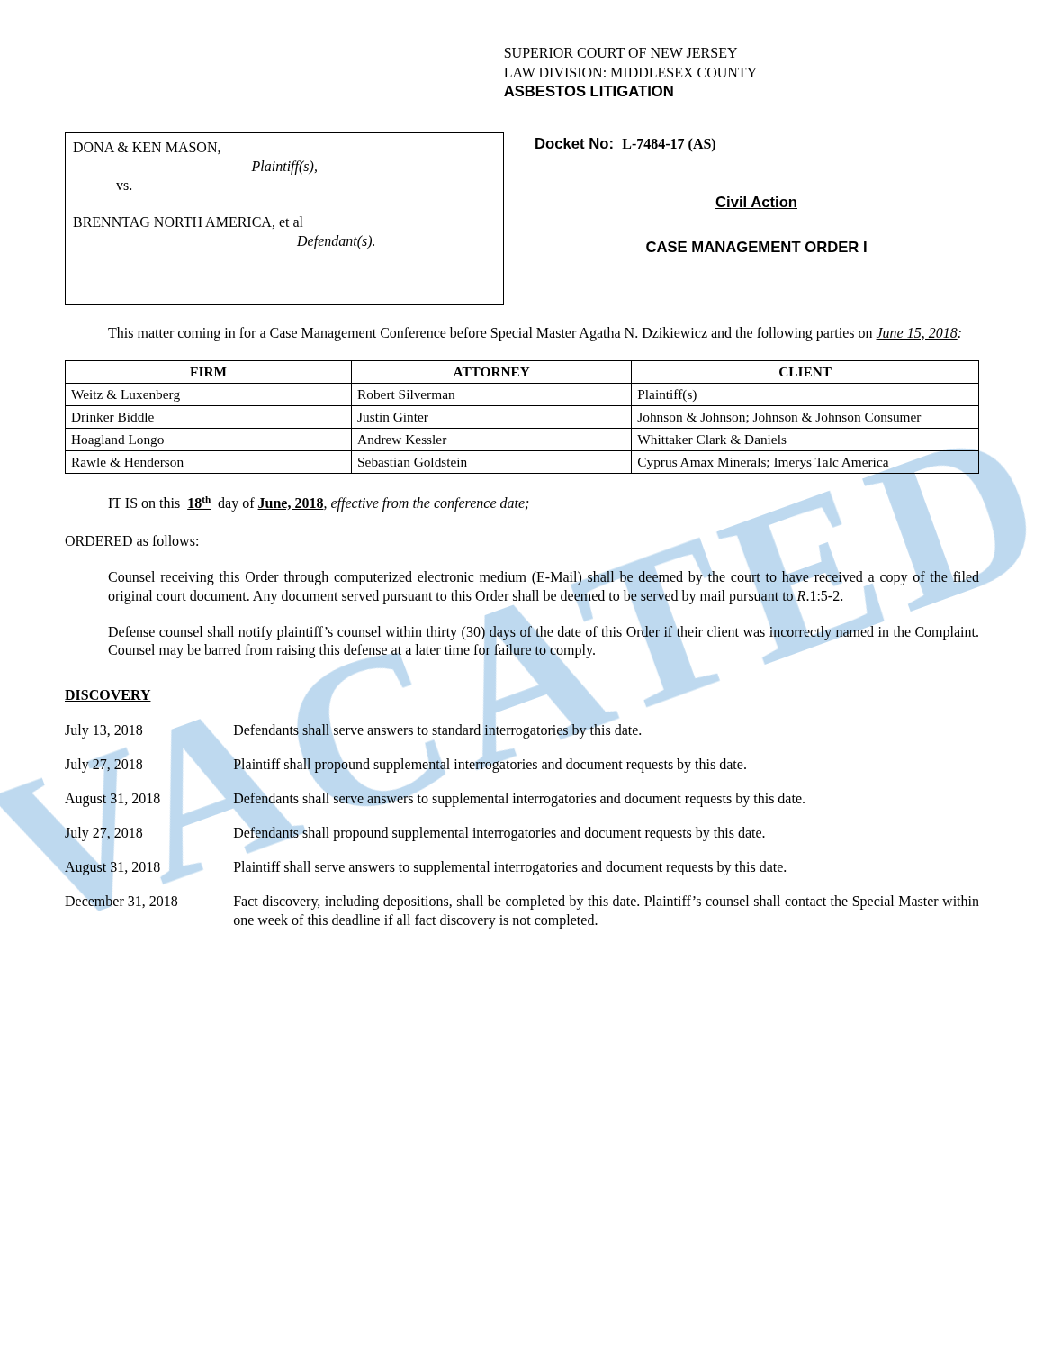VACATED
SUPERIOR COURT OF NEW JERSEY
LAW DIVISION: MIDDLESEX COUNTY
ASBESTOS LITIGATION
| DONA & KEN MASON, Plaintiff(s), vs. BRENNTAG NORTH AMERICA, et al Defendant(s). | Docket No: L-7484-17 (AS) Civil Action CASE MANAGEMENT ORDER I |
This matter coming in for a Case Management Conference before Special Master Agatha N. Dzikiewicz and the following parties on June 15, 2018:
| FIRM | ATTORNEY | CLIENT |
| --- | --- | --- |
| Weitz & Luxenberg | Robert Silverman | Plaintiff(s) |
| Drinker Biddle | Justin Ginter | Johnson & Johnson; Johnson & Johnson Consumer |
| Hoagland Longo | Andrew Kessler | Whittaker Clark & Daniels |
| Rawle & Henderson | Sebastian Goldstein | Cyprus Amax Minerals; Imerys Talc America |
IT IS on this 18th day of June, 2018, effective from the conference date;
ORDERED as follows:
Counsel receiving this Order through computerized electronic medium (E-Mail) shall be deemed by the court to have received a copy of the filed original court document. Any document served pursuant to this Order shall be deemed to be served by mail pursuant to R.1:5-2.
Defense counsel shall notify plaintiff’s counsel within thirty (30) days of the date of this Order if their client was incorrectly named in the Complaint. Counsel may be barred from raising this defense at a later time for failure to comply.
DISCOVERY
| July 13, 2018 | Defendants shall serve answers to standard interrogatories by this date. |
| July 27, 2018 | Plaintiff shall propound supplemental interrogatories and document requests by this date. |
| August 31, 2018 | Defendants shall serve answers to supplemental interrogatories and document requests by this date. |
| July 27, 2018 | Defendants shall propound supplemental interrogatories and document requests by this date. |
| August 31, 2018 | Plaintiff shall serve answers to supplemental interrogatories and document requests by this date. |
| December 31, 2018 | Fact discovery, including depositions, shall be completed by this date. Plaintiff’s counsel shall contact the Special Master within one week of this deadline if all fact discovery is not completed. |